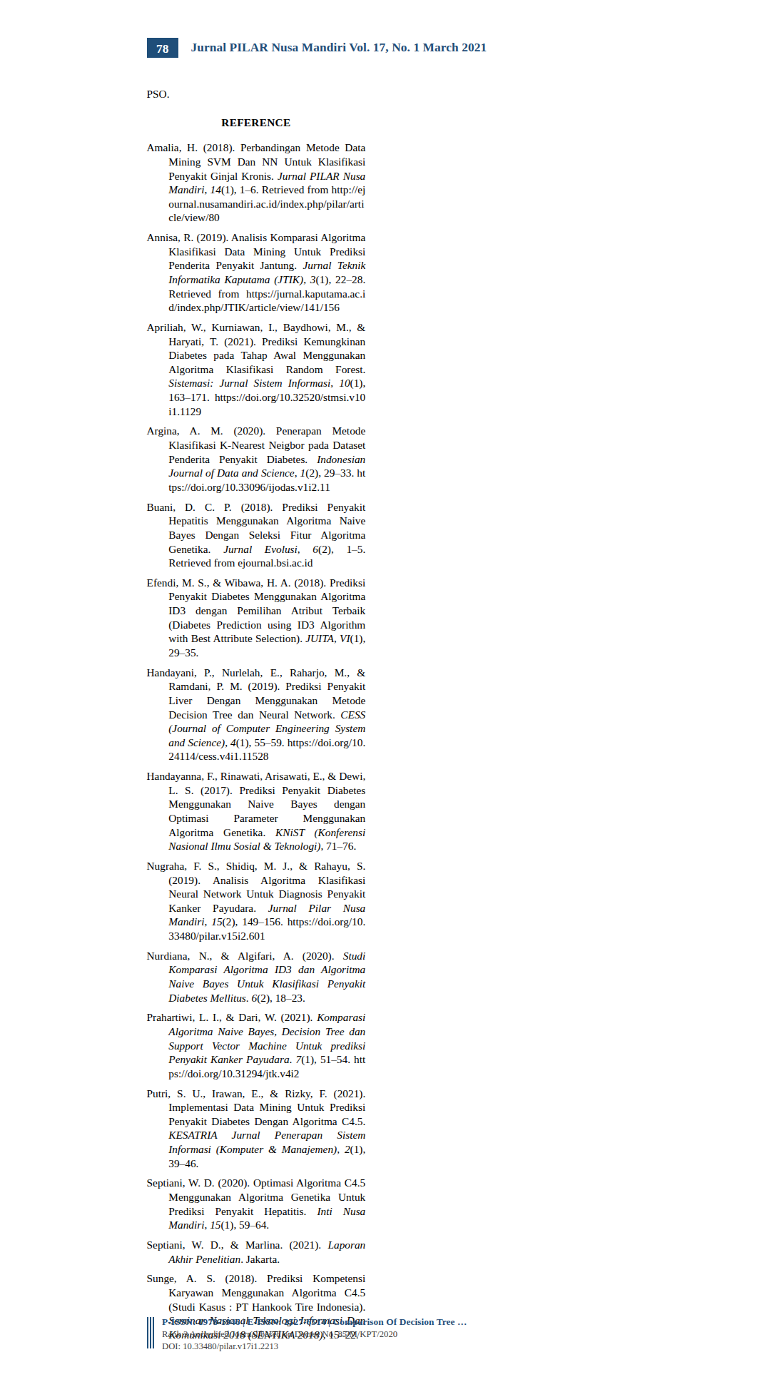78
Jurnal PILAR Nusa Mandiri Vol. 17, No. 1 March 2021
PSO.
REFERENCE
Amalia, H. (2018). Perbandingan Metode Data Mining SVM Dan NN Untuk Klasifikasi Penyakit Ginjal Kronis. Jurnal PILAR Nusa Mandiri, 14(1), 1–6. Retrieved from http://ejournal.nusamandiri.ac.id/index.php/pilar/article/view/80
Annisa, R. (2019). Analisis Komparasi Algoritma Klasifikasi Data Mining Untuk Prediksi Penderita Penyakit Jantung. Jurnal Teknik Informatika Kaputama (JTIK), 3(1), 22–28. Retrieved from https://jurnal.kaputama.ac.id/index.php/JTIK/article/view/141/156
Apriliah, W., Kurniawan, I., Baydhowi, M., & Haryati, T. (2021). Prediksi Kemungkinan Diabetes pada Tahap Awal Menggunakan Algoritma Klasifikasi Random Forest. Sistemasi: Jurnal Sistem Informasi, 10(1), 163–171. https://doi.org/10.32520/stmsi.v10i1.1129
Argina, A. M. (2020). Penerapan Metode Klasifikasi K-Nearest Neigbor pada Dataset Penderita Penyakit Diabetes. Indonesian Journal of Data and Science, 1(2), 29–33. https://doi.org/10.33096/ijodas.v1i2.11
Buani, D. C. P. (2018). Prediksi Penyakit Hepatitis Menggunakan Algoritma Naive Bayes Dengan Seleksi Fitur Algoritma Genetika. Jurnal Evolusi, 6(2), 1–5. Retrieved from ejournal.bsi.ac.id
Efendi, M. S., & Wibawa, H. A. (2018). Prediksi Penyakit Diabetes Menggunakan Algoritma ID3 dengan Pemilihan Atribut Terbaik (Diabetes Prediction using ID3 Algorithm with Best Attribute Selection). JUITA, VI(1), 29–35.
Handayani, P., Nurlelah, E., Raharjo, M., & Ramdani, P. M. (2019). Prediksi Penyakit Liver Dengan Menggunakan Metode Decision Tree dan Neural Network. CESS (Journal of Computer Engineering System and Science), 4(1), 55–59. https://doi.org/10.24114/cess.v4i1.11528
Handayanna, F., Rinawati, Arisawati, E., & Dewi, L. S. (2017). Prediksi Penyakit Diabetes Menggunakan Naive Bayes dengan Optimasi Parameter Menggunakan Algoritma Genetika. KNiST (Konferensi Nasional Ilmu Sosial & Teknologi), 71–76.
Nugraha, F. S., Shidiq, M. J., & Rahayu, S. (2019). Analisis Algoritma Klasifikasi Neural Network Untuk Diagnosis Penyakit Kanker Payudara. Jurnal Pilar Nusa Mandiri, 15(2), 149–156. https://doi.org/10.33480/pilar.v15i2.601
Nurdiana, N., & Algifari, A. (2020). Studi Komparasi Algoritma ID3 dan Algoritma Naive Bayes Untuk Klasifikasi Penyakit Diabetes Mellitus. 6(2), 18–23.
Prahartiwi, L. I., & Dari, W. (2021). Komparasi Algoritma Naive Bayes, Decision Tree dan Support Vector Machine Untuk prediksi Penyakit Kanker Payudara. 7(1), 51–54. https://doi.org/10.31294/jtk.v4i2
Putri, S. U., Irawan, E., & Rizky, F. (2021). Implementasi Data Mining Untuk Prediksi Penyakit Diabetes Dengan Algoritma C4.5. KESATRIA Jurnal Penerapan Sistem Informasi (Komputer & Manajemen), 2(1), 39–46.
Septiani, W. D. (2020). Optimasi Algoritma C4.5 Menggunakan Algoritma Genetika Untuk Prediksi Penyakit Hepatitis. Inti Nusa Mandiri, 15(1), 59–64.
Septiani, W. D., & Marlina. (2021). Laporan Akhir Penelitian. Jakarta.
Sunge, A. S. (2018). Prediksi Kompetensi Karyawan Menggunakan Algoritma C4.5 (Studi Kasus : PT Hankook Tire Indonesia). Seminar Nasional Teknologi Informasi Dan Komunikasi 2018 (SENTIKA 2018), 15–22.
P-ISSN: 1978-1946 | E-ISSN: 2527-6514 | Comparison Of Decision Tree …
Rank 3 Accredited Journal based on Decree No. 85/M/KPT/2020
DOI: 10.33480/pilar.v17i1.2213